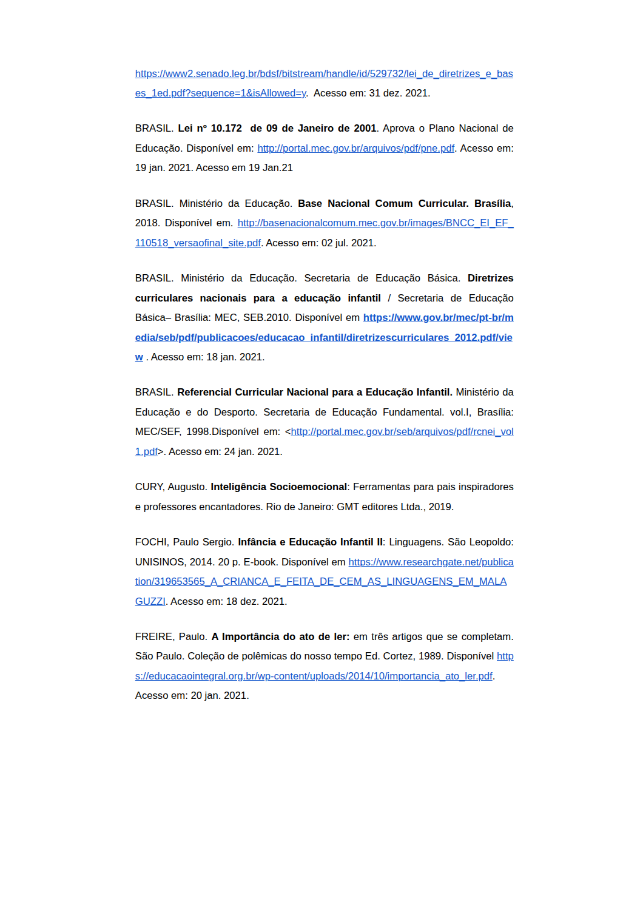https://www2.senado.leg.br/bdsf/bitstream/handle/id/529732/lei_de_diretrizes_e_bases_1ed.pdf?sequence=1&isAllowed=y. Acesso em: 31 dez. 2021.
BRASIL. Lei nº 10.172 de 09 de Janeiro de 2001. Aprova o Plano Nacional de Educação. Disponível em: http://portal.mec.gov.br/arquivos/pdf/pne.pdf. Acesso em: 19 jan. 2021. Acesso em 19 Jan.21
BRASIL. Ministério da Educação. Base Nacional Comum Curricular. Brasília, 2018. Disponível em. http://basenacionalcomum.mec.gov.br/images/BNCC_EI_EF_110518_versaofinal_site.pdf. Acesso em: 02 jul. 2021.
BRASIL. Ministério da Educação. Secretaria de Educação Básica. Diretrizes curriculares nacionais para a educação infantil / Secretaria de Educação Básica– Brasília: MEC, SEB.2010. Disponível em https://www.gov.br/mec/pt-br/media/seb/pdf/publicacoes/educacao_infantil/diretrizescurriculares_2012.pdf/view . Acesso em: 18 jan. 2021.
BRASIL. Referencial Curricular Nacional para a Educação Infantil. Ministério da Educação e do Desporto. Secretaria de Educação Fundamental. vol.I, Brasília: MEC/SEF, 1998.Disponível em: <http://portal.mec.gov.br/seb/arquivos/pdf/rcnei_vol1.pdf>. Acesso em: 24 jan. 2021.
CURY, Augusto. Inteligência Socioemocional: Ferramentas para pais inspiradores e professores encantadores. Rio de Janeiro: GMT editores Ltda., 2019.
FOCHI, Paulo Sergio. Infância e Educação Infantil II: Linguagens. São Leopoldo: UNISINOS, 2014. 20 p. E-book. Disponível em https://www.researchgate.net/publication/319653565_A_CRIANCA_E_FEITA_DE_CEM_AS_LINGUAGENS_EM_MALAGUZZI. Acesso em: 18 dez. 2021.
FREIRE, Paulo. A Importância do ato de ler: em três artigos que se completam. São Paulo. Coleção de polêmicas do nosso tempo Ed. Cortez, 1989. Disponível https://educacaointegral.org.br/wp-content/uploads/2014/10/importancia_ato_ler.pdf. Acesso em: 20 jan. 2021.